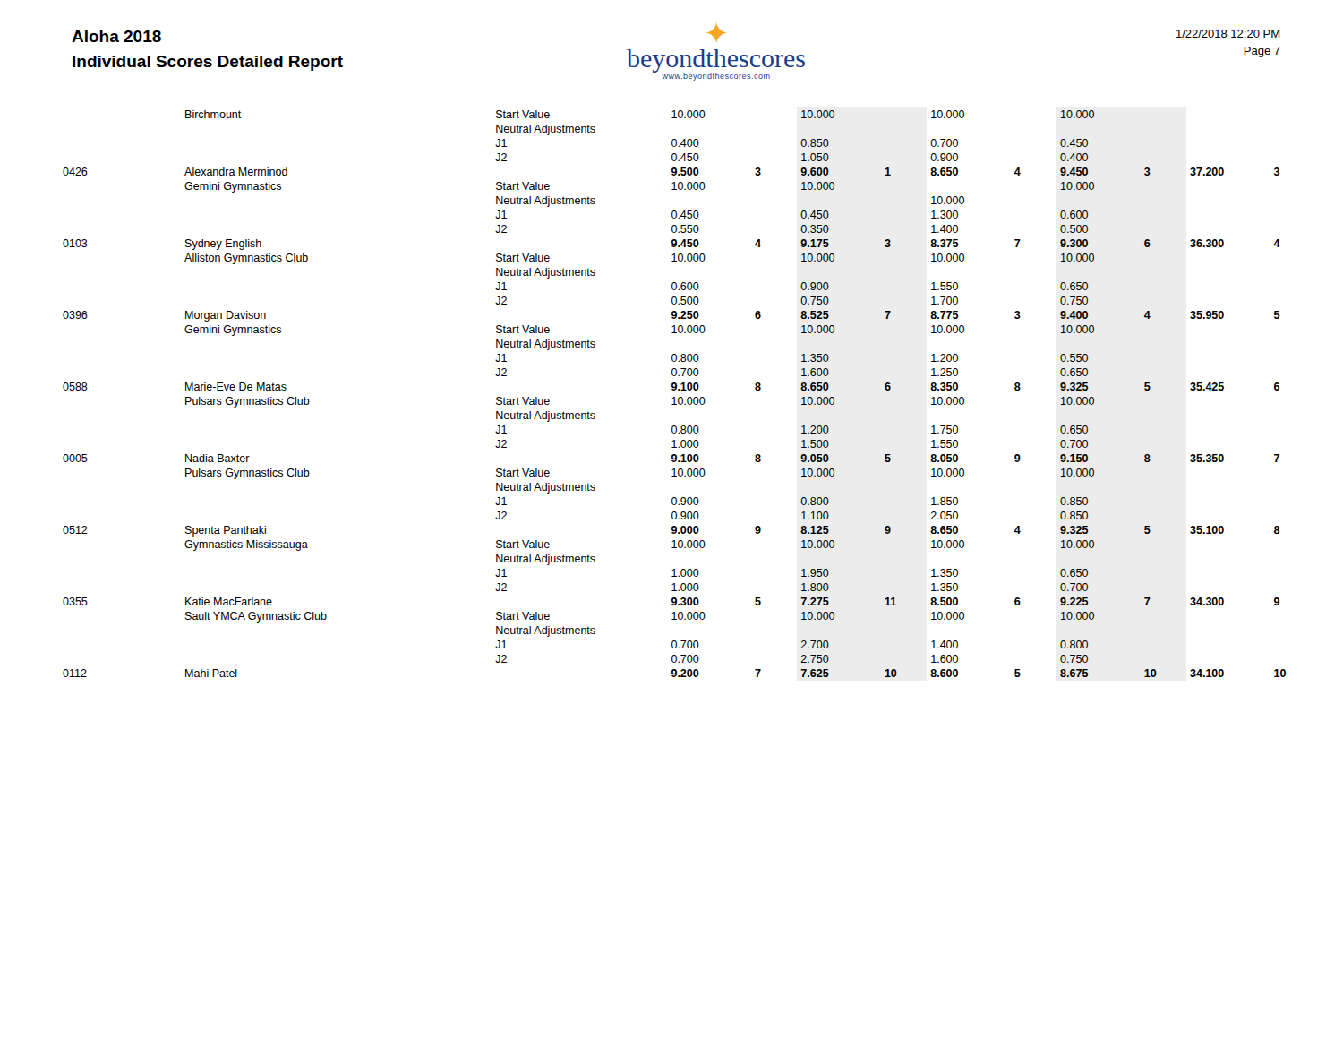Aloha 2018
Individual Scores Detailed Report
✦
beyondthescores
www.beyondthescores.com
1/22/2018 12:20 PM
Page 7
| | Birchmount | Start Value | 10.000 | | 10.000 | | 10.000 | | 10.000 | | | |
| | | Neutral Adjustments | | | | | | | | | | |
| | | J1 | 0.400 | | 0.850 | | 0.700 | | 0.450 | | | |
| | | J2 | 0.450 | | 1.050 | | 0.900 | | 0.400 | | | |
| 0426 | Alexandra Merminod | | 9.500 | 3 | 9.600 | 1 | 8.650 | 4 | 9.450 | 3 | 37.200 | 3 |
| | Gemini Gymnastics | Start Value | 10.000 | | 10.000 | | | | 10.000 | | | |
| | | Neutral Adjustments | | | | | 10.000 | | | | | |
| | | J1 | 0.450 | | 0.450 | | 1.300 | | 0.600 | | | |
| | | J2 | 0.550 | | 0.350 | | 1.400 | | 0.500 | | | |
| 0103 | Sydney English | | 9.450 | 4 | 9.175 | 3 | 8.375 | 7 | 9.300 | 6 | 36.300 | 4 |
| | Alliston Gymnastics Club | Start Value | 10.000 | | 10.000 | | 10.000 | | 10.000 | | | |
| | | Neutral Adjustments | | | | | | | | | | |
| | | J1 | 0.600 | | 0.900 | | 1.550 | | 0.650 | | | |
| | | J2 | 0.500 | | 0.750 | | 1.700 | | 0.750 | | | |
| 0396 | Morgan Davison | | 9.250 | 6 | 8.525 | 7 | 8.775 | 3 | 9.400 | 4 | 35.950 | 5 |
| | Gemini Gymnastics | Start Value | 10.000 | | 10.000 | | 10.000 | | 10.000 | | | |
| | | Neutral Adjustments | | | | | | | | | | |
| | | J1 | 0.800 | | 1.350 | | 1.200 | | 0.550 | | | |
| | | J2 | 0.700 | | 1.600 | | 1.250 | | 0.650 | | | |
| 0588 | Marie-Eve De Matas | | 9.100 | 8 | 8.650 | 6 | 8.350 | 8 | 9.325 | 5 | 35.425 | 6 |
| | Pulsars Gymnastics Club | Start Value | 10.000 | | 10.000 | | 10.000 | | 10.000 | | | |
| | | Neutral Adjustments | | | | | | | | | | |
| | | J1 | 0.800 | | 1.200 | | 1.750 | | 0.650 | | | |
| | | J2 | 1.000 | | 1.500 | | 1.550 | | 0.700 | | | |
| 0005 | Nadia Baxter | | 9.100 | 8 | 9.050 | 5 | 8.050 | 9 | 9.150 | 8 | 35.350 | 7 |
| | Pulsars Gymnastics Club | Start Value | 10.000 | | 10.000 | | 10.000 | | 10.000 | | | |
| | | Neutral Adjustments | | | | | | | | | | |
| | | J1 | 0.900 | | 0.800 | | 1.850 | | 0.850 | | | |
| | | J2 | 0.900 | | 1.100 | | 2.050 | | 0.850 | | | |
| 0512 | Spenta Panthaki | | 9.000 | 9 | 8.125 | 9 | 8.650 | 4 | 9.325 | 5 | 35.100 | 8 |
| | Gymnastics Mississauga | Start Value | 10.000 | | 10.000 | | 10.000 | | 10.000 | | | |
| | | Neutral Adjustments | | | | | | | | | | |
| | | J1 | 1.000 | | 1.950 | | 1.350 | | 0.650 | | | |
| | | J2 | 1.000 | | 1.800 | | 1.350 | | 0.700 | | | |
| 0355 | Katie MacFarlane | | 9.300 | 5 | 7.275 | 11 | 8.500 | 6 | 9.225 | 7 | 34.300 | 9 |
| | Sault YMCA Gymnastic Club | Start Value | 10.000 | | 10.000 | | 10.000 | | 10.000 | | | |
| | | Neutral Adjustments | | | | | | | | | | |
| | | J1 | 0.700 | | 2.700 | | 1.400 | | 0.800 | | | |
| | | J2 | 0.700 | | 2.750 | | 1.600 | | 0.750 | | | |
| 0112 | Mahi Patel | | 9.200 | 7 | 7.625 | 10 | 8.600 | 5 | 8.675 | 10 | 34.100 | 10 |